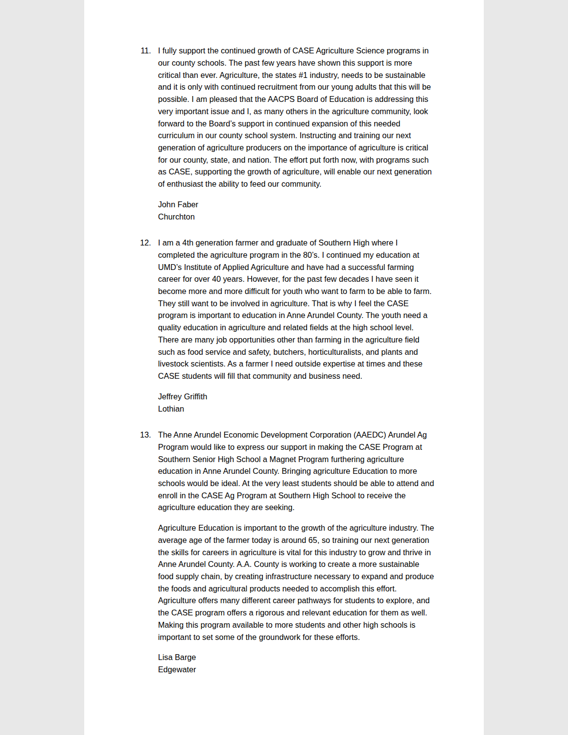I fully support the continued growth of CASE Agriculture Science programs in our county schools. The past few years have shown this support is more critical than ever. Agriculture, the states #1 industry, needs to be sustainable and it is only with continued recruitment from our young adults that this will be possible. I am pleased that the AACPS Board of Education is addressing this very important issue and I, as many others in the agriculture community, look forward to the Board’s support in continued expansion of this needed curriculum in our county school system. Instructing and training our next generation of agriculture producers on the importance of agriculture is critical for our county, state, and nation. The effort put forth now, with programs such as CASE, supporting the growth of agriculture, will enable our next generation of enthusiast the ability to feed our community.
John Faber Churchton
I am a 4th generation farmer and graduate of Southern High where I completed the agriculture program in the 80’s. I continued my education at UMD’s Institute of Applied Agriculture and have had a successful farming career for over 40 years. However, for the past few decades I have seen it become more and more difficult for youth who want to farm to be able to farm. They still want to be involved in agriculture. That is why I feel the CASE program is important to education in Anne Arundel County. The youth need a quality education in agriculture and related fields at the high school level. There are many job opportunities other than farming in the agriculture field such as food service and safety, butchers, horticulturalists, and plants and livestock scientists. As a farmer I need outside expertise at times and these CASE students will fill that community and business need.
Jeffrey Griffith Lothian
The Anne Arundel Economic Development Corporation (AAEDC) Arundel Ag Program would like to express our support in making the CASE Program at Southern Senior High School a Magnet Program furthering agriculture education in Anne Arundel County. Bringing agriculture Education to more schools would be ideal. At the very least students should be able to attend and enroll in the CASE Ag Program at Southern High School to receive the agriculture education they are seeking.
Agriculture Education is important to the growth of the agriculture industry. The average age of the farmer today is around 65, so training our next generation the skills for careers in agriculture is vital for this industry to grow and thrive in Anne Arundel County. A.A. County is working to create a more sustainable food supply chain, by creating infrastructure necessary to expand and produce the foods and agricultural products needed to accomplish this effort. Agriculture offers many different career pathways for students to explore, and the CASE program offers a rigorous and relevant education for them as well. Making this program available to more students and other high schools is important to set some of the groundwork for these efforts.
Lisa Barge Edgewater